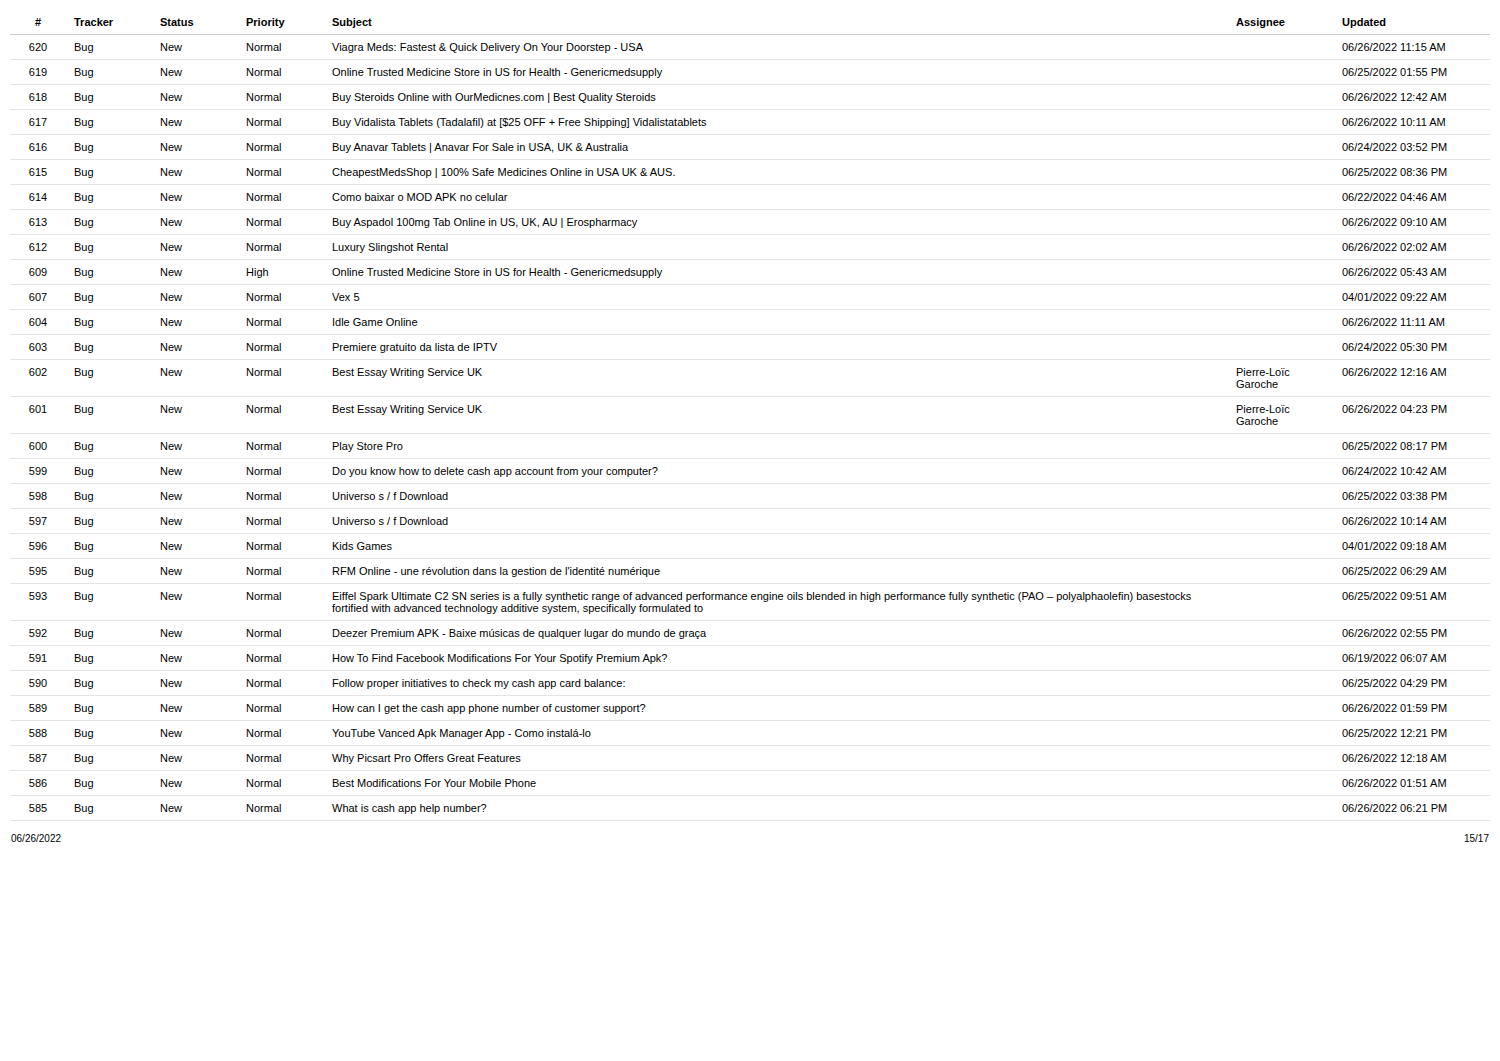| # | Tracker | Status | Priority | Subject | Assignee | Updated |
| --- | --- | --- | --- | --- | --- | --- |
| 620 | Bug | New | Normal | Viagra Meds: Fastest & Quick Delivery On Your Doorstep - USA | | 06/26/2022 11:15 AM |
| 619 | Bug | New | Normal | Online Trusted Medicine Store in US for Health - Genericmedsupply | | 06/25/2022 01:55 PM |
| 618 | Bug | New | Normal | Buy Steroids Online with OurMedicnes.com / Best Quality Steroids | | 06/26/2022 12:42 AM |
| 617 | Bug | New | Normal | Buy Vidalista Tablets (Tadalafil) at [$25 OFF + Free Shipping] Vidalistatablets | | 06/26/2022 10:11 AM |
| 616 | Bug | New | Normal | Buy Anavar Tablets / Anavar For Sale in USA, UK & Australia | | 06/24/2022 03:52 PM |
| 615 | Bug | New | Normal | CheapestMedsShop / 100% Safe Medicines Online in USA UK & AUS. | | 06/25/2022 08:36 PM |
| 614 | Bug | New | Normal | Como baixar o MOD APK no celular | | 06/22/2022 04:46 AM |
| 613 | Bug | New | Normal | Buy Aspadol 100mg Tab Online in US, UK, AU / Erospharmacy | | 06/26/2022 09:10 AM |
| 612 | Bug | New | Normal | Luxury Slingshot Rental | | 06/26/2022 02:02 AM |
| 609 | Bug | New | High | Online Trusted Medicine Store in US for Health - Genericmedsupply | | 06/26/2022 05:43 AM |
| 607 | Bug | New | Normal | Vex 5 | | 04/01/2022 09:22 AM |
| 604 | Bug | New | Normal | Idle Game Online | | 06/26/2022 11:11 AM |
| 603 | Bug | New | Normal | Premiere gratuito da lista de IPTV | | 06/24/2022 05:30 PM |
| 602 | Bug | New | Normal | Best Essay Writing Service UK | Pierre-Loïc Garoche | 06/26/2022 12:16 AM |
| 601 | Bug | New | Normal | Best Essay Writing Service UK | Pierre-Loïc Garoche | 06/26/2022 04:23 PM |
| 600 | Bug | New | Normal | Play Store Pro | | 06/25/2022 08:17 PM |
| 599 | Bug | New | Normal | Do you know how to delete cash app account from your computer? | | 06/24/2022 10:42 AM |
| 598 | Bug | New | Normal | Universo s / f Download | | 06/25/2022 03:38 PM |
| 597 | Bug | New | Normal | Universo s / f Download | | 06/26/2022 10:14 AM |
| 596 | Bug | New | Normal | Kids Games | | 04/01/2022 09:18 AM |
| 595 | Bug | New | Normal | RFM Online - une révolution dans la gestion de l'identité numérique | | 06/25/2022 06:29 AM |
| 593 | Bug | New | Normal | Eiffel Spark Ultimate C2 SN series is a fully synthetic range of advanced performance engine oils blended in high performance fully synthetic (PAO – polyalphaolefin) basestocks fortified with advanced technology additive system, specifically formulated to | | 06/25/2022 09:51 AM |
| 592 | Bug | New | Normal | Deezer Premium APK - Baixe músicas de qualquer lugar do mundo de graça | | 06/26/2022 02:55 PM |
| 591 | Bug | New | Normal | How To Find Facebook Modifications For Your Spotify Premium Apk? | | 06/19/2022 06:07 AM |
| 590 | Bug | New | Normal | Follow proper initiatives to check my cash app card balance: | | 06/25/2022 04:29 PM |
| 589 | Bug | New | Normal | How can I get the cash app phone number of customer support? | | 06/26/2022 01:59 PM |
| 588 | Bug | New | Normal | YouTube Vanced Apk Manager App - Como instalá-lo | | 06/25/2022 12:21 PM |
| 587 | Bug | New | Normal | Why Picsart Pro Offers Great Features | | 06/26/2022 12:18 AM |
| 586 | Bug | New | Normal | Best Modifications For Your Mobile Phone | | 06/26/2022 01:51 AM |
| 585 | Bug | New | Normal | What is cash app help number? | | 06/26/2022 06:21 PM |
| 06/26/2022 | 15/17 |